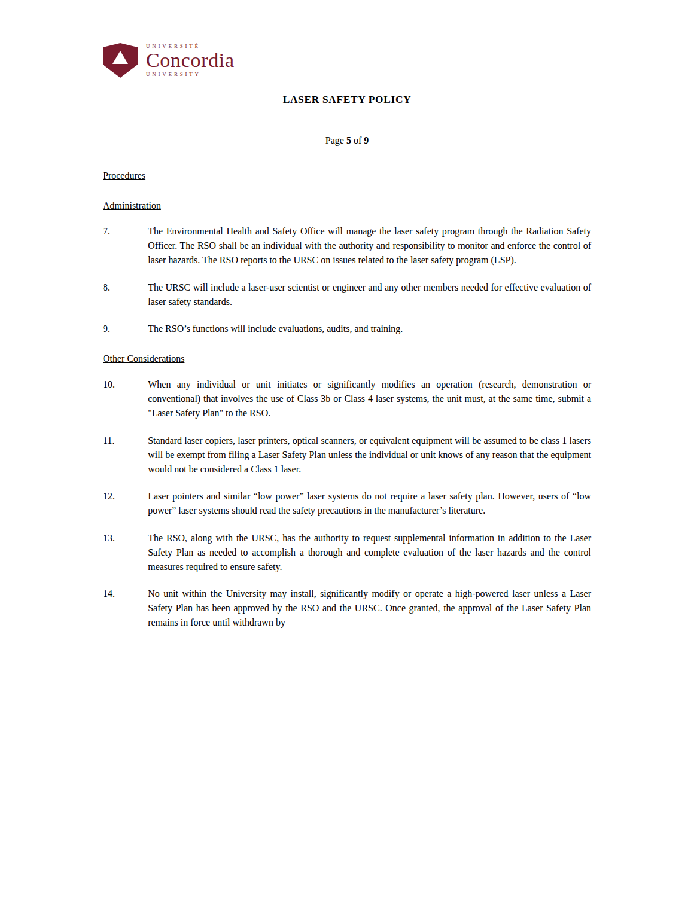Université Concordia University
Laser Safety Policy
Page 5 of 9
Procedures
Administration
7. The Environmental Health and Safety Office will manage the laser safety program through the Radiation Safety Officer. The RSO shall be an individual with the authority and responsibility to monitor and enforce the control of laser hazards. The RSO reports to the URSC on issues related to the laser safety program (LSP).
8. The URSC will include a laser-user scientist or engineer and any other members needed for effective evaluation of laser safety standards.
9. The RSO’s functions will include evaluations, audits, and training.
Other Considerations
10. When any individual or unit initiates or significantly modifies an operation (research, demonstration or conventional) that involves the use of Class 3b or Class 4 laser systems, the unit must, at the same time, submit a "Laser Safety Plan" to the RSO.
11. Standard laser copiers, laser printers, optical scanners, or equivalent equipment will be assumed to be class 1 lasers will be exempt from filing a Laser Safety Plan unless the individual or unit knows of any reason that the equipment would not be considered a Class 1 laser.
12. Laser pointers and similar “low power” laser systems do not require a laser safety plan. However, users of “low power” laser systems should read the safety precautions in the manufacturer’s literature.
13. The RSO, along with the URSC, has the authority to request supplemental information in addition to the Laser Safety Plan as needed to accomplish a thorough and complete evaluation of the laser hazards and the control measures required to ensure safety.
14. No unit within the University may install, significantly modify or operate a high-powered laser unless a Laser Safety Plan has been approved by the RSO and the URSC. Once granted, the approval of the Laser Safety Plan remains in force until withdrawn by